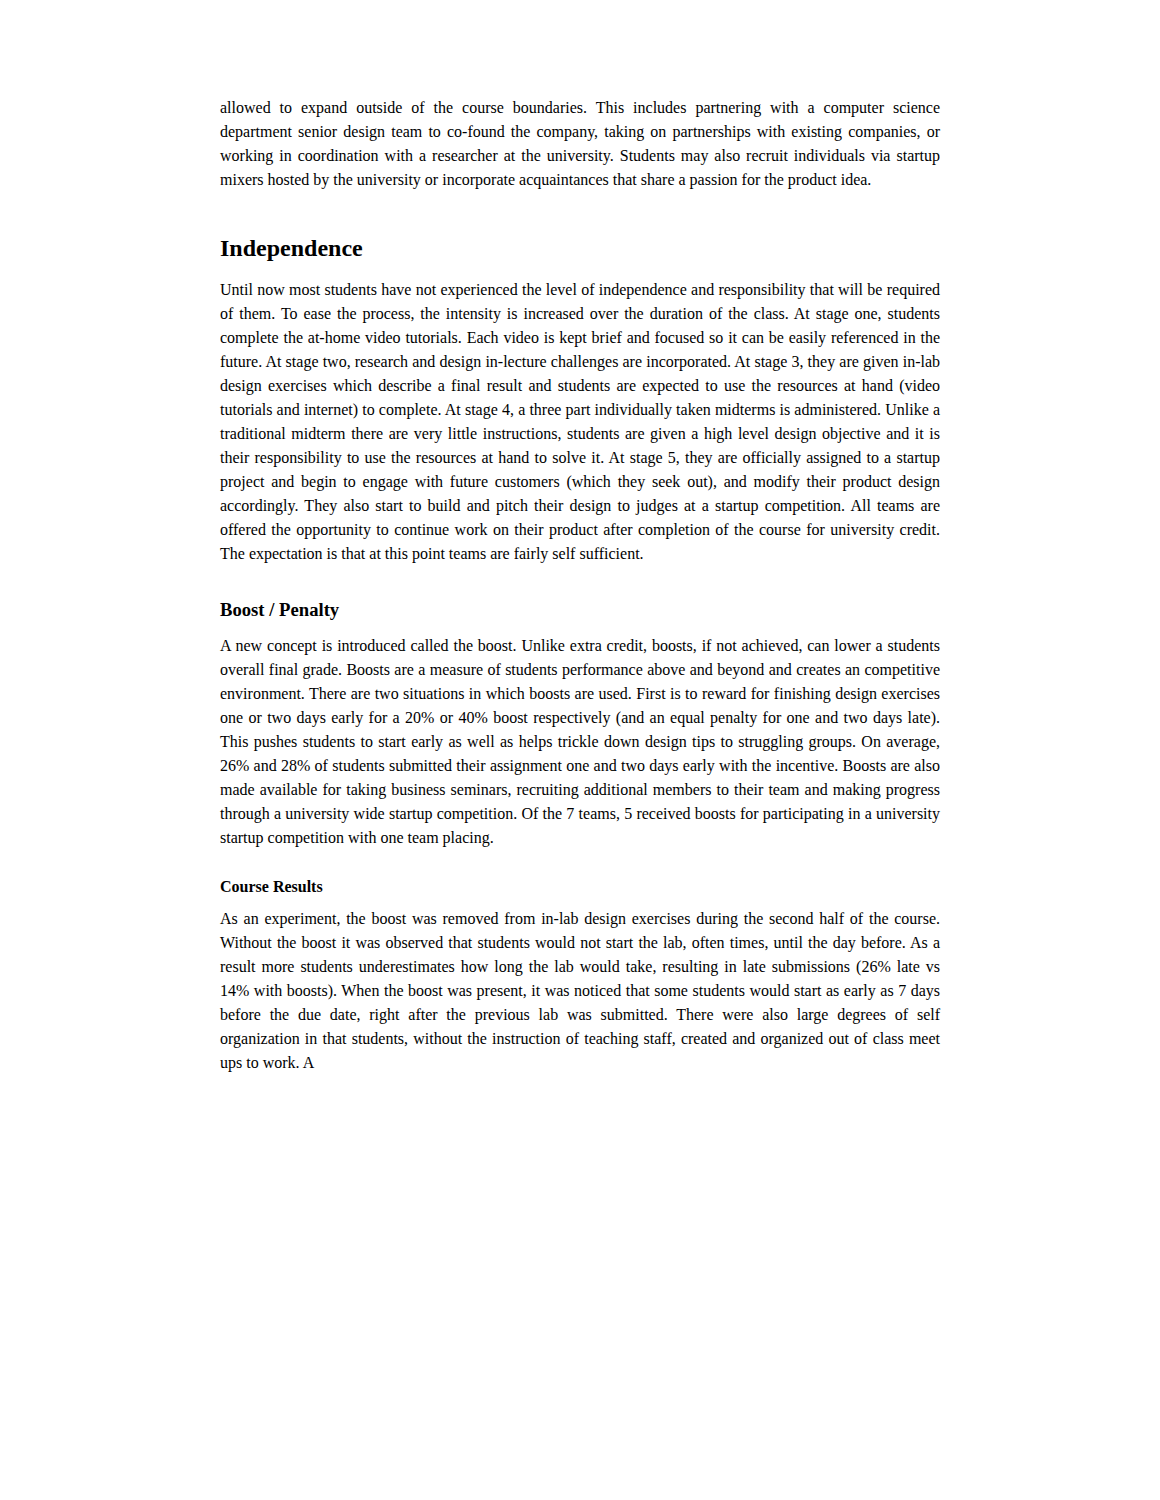allowed to expand outside of the course boundaries. This includes partnering with a computer science department senior design team to co-found the company, taking on partnerships with existing companies, or working in coordination with a researcher at the university. Students may also recruit individuals via startup mixers hosted by the university or incorporate acquaintances that share a passion for the product idea.
Independence
Until now most students have not experienced the level of independence and responsibility that will be required of them. To ease the process, the intensity is increased over the duration of the class. At stage one, students complete the at-home video tutorials. Each video is kept brief and focused so it can be easily referenced in the future. At stage two, research and design in-lecture challenges are incorporated. At stage 3, they are given in-lab design exercises which describe a final result and students are expected to use the resources at hand (video tutorials and internet) to complete. At stage 4, a three part individually taken midterms is administered. Unlike a traditional midterm there are very little instructions, students are given a high level design objective and it is their responsibility to use the resources at hand to solve it. At stage 5, they are officially assigned to a startup project and begin to engage with future customers (which they seek out), and modify their product design accordingly. They also start to build and pitch their design to judges at a startup competition. All teams are offered the opportunity to continue work on their product after completion of the course for university credit. The expectation is that at this point teams are fairly self sufficient.
Boost / Penalty
A new concept is introduced called the boost. Unlike extra credit, boosts, if not achieved, can lower a students overall final grade. Boosts are a measure of students performance above and beyond and creates an competitive environment. There are two situations in which boosts are used. First is to reward for finishing design exercises one or two days early for a 20% or 40% boost respectively (and an equal penalty for one and two days late). This pushes students to start early as well as helps trickle down design tips to struggling groups. On average, 26% and 28% of students submitted their assignment one and two days early with the incentive. Boosts are also made available for taking business seminars, recruiting additional members to their team and making progress through a university wide startup competition. Of the 7 teams, 5 received boosts for participating in a university startup competition with one team placing.
Course Results
As an experiment, the boost was removed from in-lab design exercises during the second half of the course. Without the boost it was observed that students would not start the lab, often times, until the day before. As a result more students underestimates how long the lab would take, resulting in late submissions (26% late vs 14% with boosts). When the boost was present, it was noticed that some students would start as early as 7 days before the due date, right after the previous lab was submitted. There were also large degrees of self organization in that students, without the instruction of teaching staff, created and organized out of class meet ups to work. A